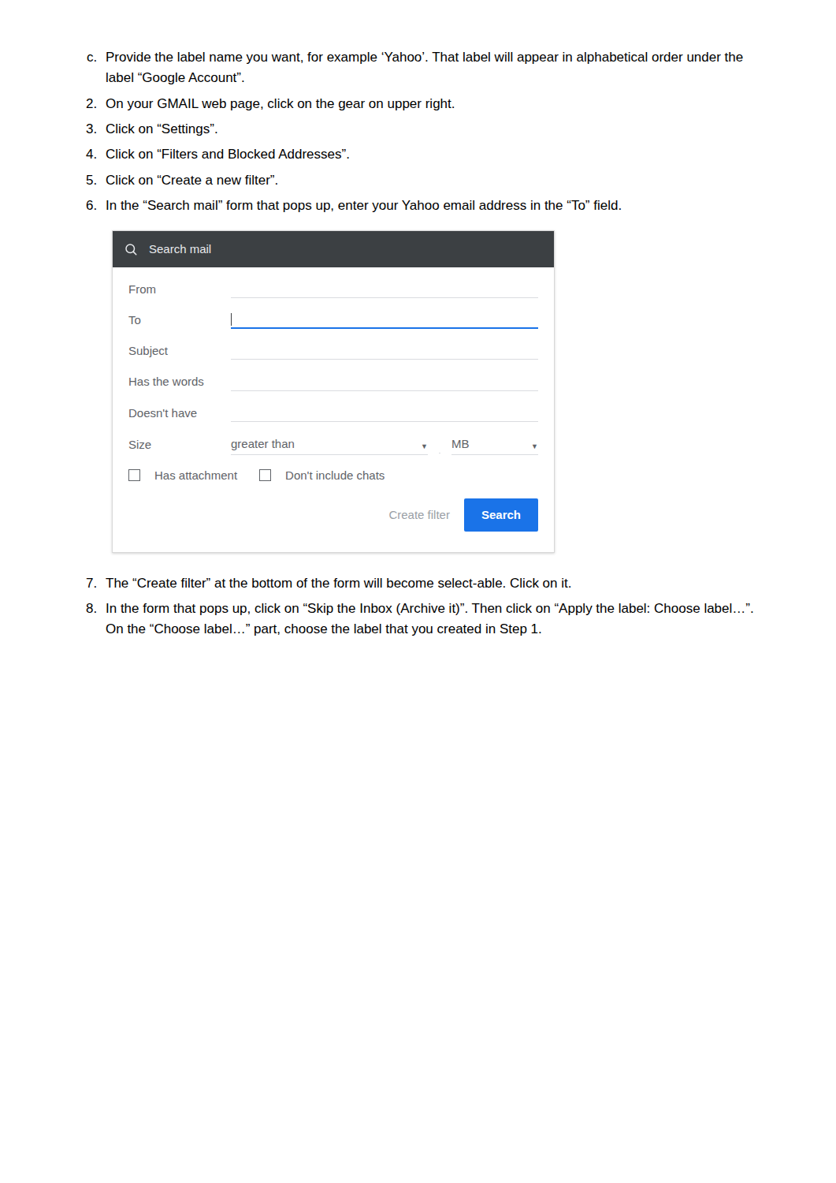Provide the label name you want, for example ‘Yahoo’. That label will appear in alphabetical order under the label “Google Account”.
On your GMAIL web page, click on the gear on upper right.
Click on “Settings”.
Click on “Filters and Blocked Addresses”.
Click on “Create a new filter”.
In the “Search mail” form that pops up, enter your Yahoo email address in the “To” field.
Search mail
From
To
Subject
Has the words
Doesn't have
Size
greater than▼
MB▼
Has attachment Don't include chats
Create filter
Search
The “Create filter” at the bottom of the form will become select-able. Click on it.
In the form that pops up, click on “Skip the Inbox (Archive it)”. Then click on “Apply the label: Choose label…”. On the “Choose label…” part, choose the label that you created in Step 1.